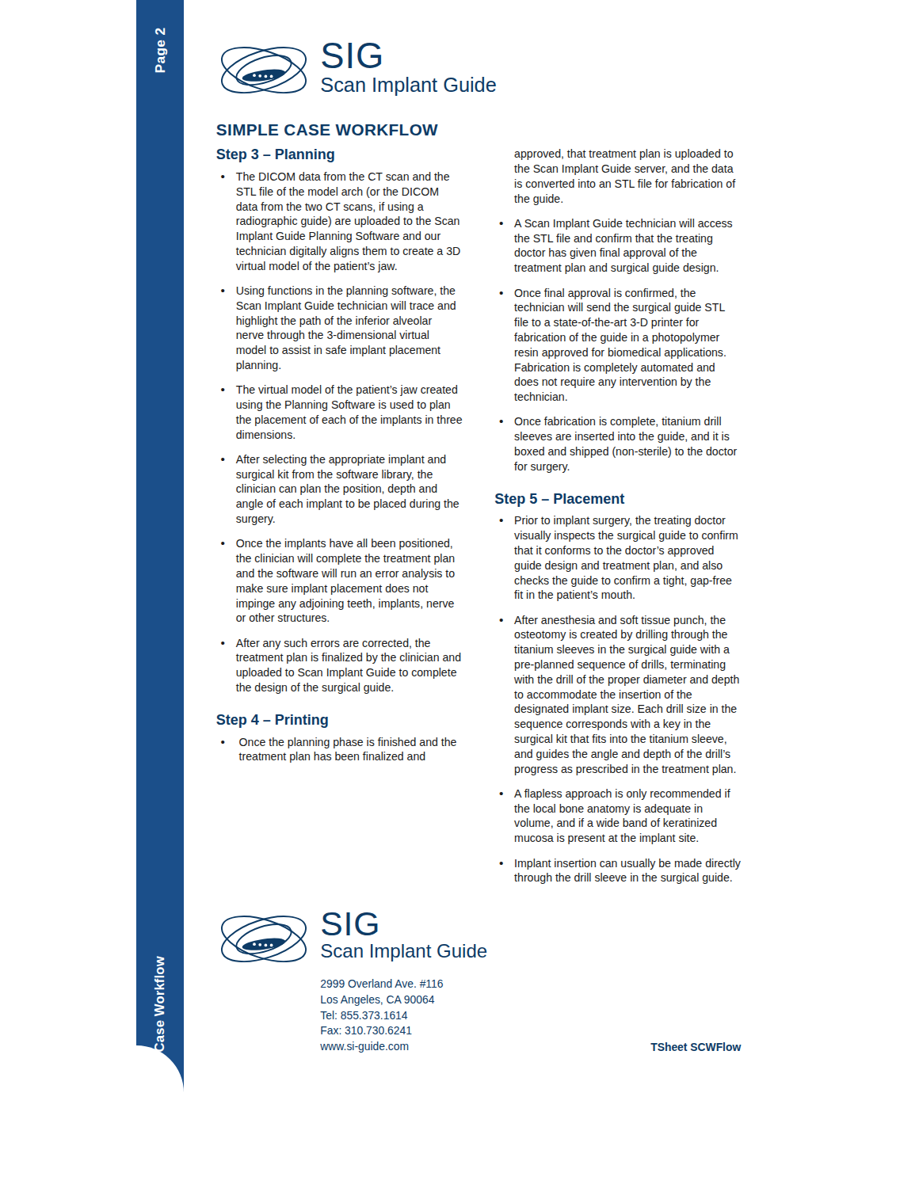Page 2
Simple Case Workflow
SIG
Scan Implant Guide
Simple Case Workflow
Step 3 – Planning
The DICOM data from the CT scan and the STL file of the model arch (or the DICOM data from the two CT scans, if using a radiographic guide) are uploaded to the Scan Implant Guide Planning Software and our technician digitally aligns them to create a 3D virtual model of the patient’s jaw.
Using functions in the planning software, the Scan Implant Guide technician will trace and highlight the path of the inferior alveolar nerve through the 3-dimensional virtual model to assist in safe implant placement planning.
The virtual model of the patient’s jaw created using the Planning Software is used to plan the placement of each of the implants in three dimensions.
After selecting the appropriate implant and surgical kit from the software library, the clinician can plan the position, depth and angle of each implant to be placed during the surgery.
Once the implants have all been positioned, the clinician will complete the treatment plan and the software will run an error analysis to make sure implant placement does not impinge any adjoining teeth, implants, nerve or other structures.
After any such errors are corrected, the treatment plan is finalized by the clinician and uploaded to Scan Implant Guide to complete the design of the surgical guide.
Step 4 – Printing
Once the planning phase is finished and the treatment plan has been finalized and
approved, that treatment plan is uploaded to the Scan Implant Guide server, and the data is converted into an STL file for fabrication of the guide.
A Scan Implant Guide technician will access the STL file and confirm that the treating doctor has given final approval of the treatment plan and surgical guide design.
Once final approval is confirmed, the technician will send the surgical guide STL file to a state-of-the-art 3-D printer for fabrication of the guide in a photopolymer resin approved for biomedical applications. Fabrication is completely automated and does not require any intervention by the technician.
Once fabrication is complete, titanium drill sleeves are inserted into the guide, and it is boxed and shipped (non-sterile) to the doctor for surgery.
Step 5 – Placement
Prior to implant surgery, the treating doctor visually inspects the surgical guide to confirm that it conforms to the doctor’s approved guide design and treatment plan, and also checks the guide to confirm a tight, gap-free fit in the patient’s mouth.
After anesthesia and soft tissue punch, the osteotomy is created by drilling through the titanium sleeves in the surgical guide with a pre-planned sequence of drills, terminating with the drill of the proper diameter and depth to accommodate the insertion of the designated implant size. Each drill size in the sequence corresponds with a key in the surgical kit that fits into the titanium sleeve, and guides the angle and depth of the drill’s progress as prescribed in the treatment plan.
A flapless approach is only recommended if the local bone anatomy is adequate in volume, and if a wide band of keratinized mucosa is present at the implant site.
Implant insertion can usually be made directly through the drill sleeve in the surgical guide.
SIG
Scan Implant Guide
2999 Overland Ave. #116
Los Angeles, CA 90064
Tel: 855.373.1614
Fax: 310.730.6241
www.si-guide.com
TSheet SCWFlow